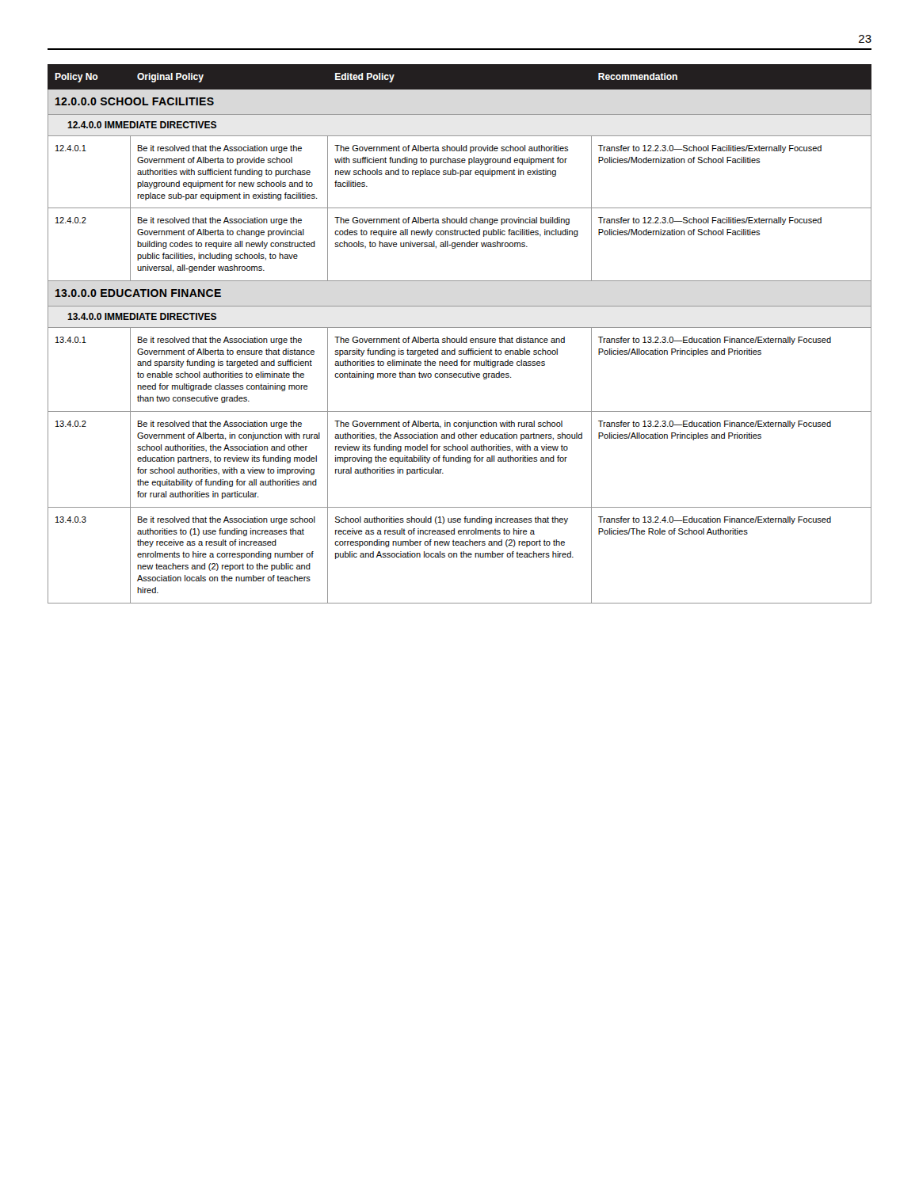23
| Policy No | Original Policy | Edited Policy | Recommendation |
| --- | --- | --- | --- |
| 12.0.0.0 SCHOOL FACILITIES |
| 12.4.0.0 IMMEDIATE DIRECTIVES |
| 12.4.0.1 | Be it resolved that the Association urge the Government of Alberta to provide school authorities with sufficient funding to purchase playground equipment for new schools and to replace sub-par equipment in existing facilities. | The Government of Alberta should provide school authorities with sufficient funding to purchase playground equipment for new schools and to replace sub-par equipment in existing facilities. | Transfer to 12.2.3.0—School Facilities/Externally Focused Policies/Modernization of School Facilities |
| 12.4.0.2 | Be it resolved that the Association urge the Government of Alberta to change provincial building codes to require all newly constructed public facilities, including schools, to have universal, all-gender washrooms. | The Government of Alberta should change provincial building codes to require all newly constructed public facilities, including schools, to have universal, all-gender washrooms. | Transfer to 12.2.3.0—School Facilities/Externally Focused Policies/Modernization of School Facilities |
| 13.0.0.0 EDUCATION FINANCE |
| 13.4.0.0 IMMEDIATE DIRECTIVES |
| 13.4.0.1 | Be it resolved that the Association urge the Government of Alberta to ensure that distance and sparsity funding is targeted and sufficient to enable school authorities to eliminate the need for multigrade classes containing more than two consecutive grades. | The Government of Alberta should ensure that distance and sparsity funding is targeted and sufficient to enable school authorities to eliminate the need for multigrade classes containing more than two consecutive grades. | Transfer to 13.2.3.0—Education Finance/Externally Focused Policies/Allocation Principles and Priorities |
| 13.4.0.2 | Be it resolved that the Association urge the Government of Alberta, in conjunction with rural school authorities, the Association and other education partners, to review its funding model for school authorities, with a view to improving the equitability of funding for all authorities and for rural authorities in particular. | The Government of Alberta, in conjunction with rural school authorities, the Association and other education partners, should review its funding model for school authorities, with a view to improving the equitability of funding for all authorities and for rural authorities in particular. | Transfer to 13.2.3.0—Education Finance/Externally Focused Policies/Allocation Principles and Priorities |
| 13.4.0.3 | Be it resolved that the Association urge school authorities to (1) use funding increases that they receive as a result of increased enrolments to hire a corresponding number of new teachers and (2) report to the public and Association locals on the number of teachers hired. | School authorities should (1) use funding increases that they receive as a result of increased enrolments to hire a corresponding number of new teachers and (2) report to the public and Association locals on the number of teachers hired. | Transfer to 13.2.4.0—Education Finance/Externally Focused Policies/The Role of School Authorities |